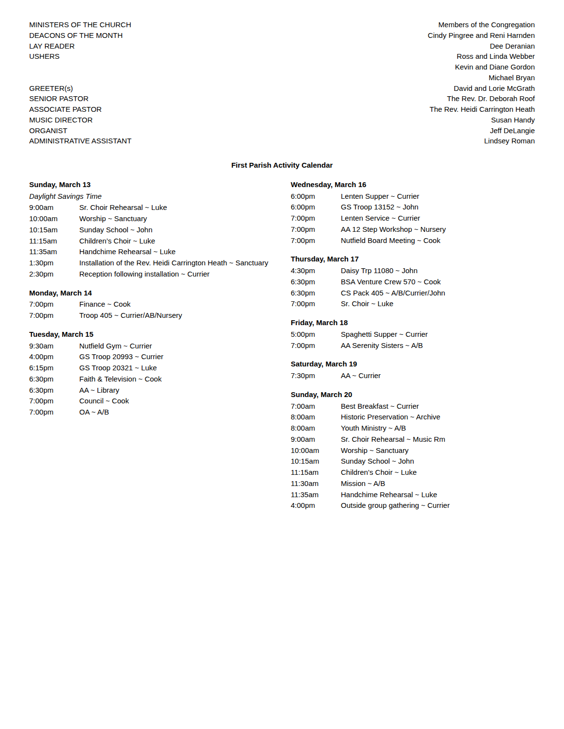| MINISTERS OF THE CHURCH | Members of the Congregation |
| DEACONS OF THE MONTH | Cindy Pingree and Reni Harnden |
| LAY READER | Dee Deranian |
| USHERS | Ross and Linda Webber |
| | Kevin and Diane Gordon |
| | Michael Bryan |
| GREETER(s) | David and Lorie McGrath |
| SENIOR PASTOR | The Rev. Dr. Deborah Roof |
| ASSOCIATE PASTOR | The Rev. Heidi Carrington Heath |
| MUSIC DIRECTOR | Susan Handy |
| ORGANIST | Jeff DeLangie |
| ADMINISTRATIVE ASSISTANT | Lindsey Roman |
First Parish Activity Calendar
| Sunday, March 13 Daylight Savings Time / 9:00am / Sr. Choir Rehearsal ~ Luke / / 10:00am / Worship ~ Sanctuary / / 10:15am / Sunday School ~ John / / 11:15am / Children’s Choir ~ Luke / / 11:35am / Handchime Rehearsal ~ Luke / / 1:30pm / Installation of the Rev. Heidi Carrington Heath ~ Sanctuary / / 2:30pm / Reception following installation ~ Currier / Monday, March 14 / 7:00pm / Finance ~ Cook / / 7:00pm / Troop 405 ~ Currier/AB/Nursery / Tuesday, March 15 / 9:30am / Nutfield Gym ~ Currier / / 4:00pm / GS Troop 20993 ~ Currier / / 6:15pm / GS Troop 20321 ~ Luke / / 6:30pm / Faith & Television ~ Cook / / 6:30pm / AA ~ Library / / 7:00pm / Council ~ Cook / / 7:00pm / OA ~ A/B / | Wednesday, March 16 / 6:00pm / Lenten Supper ~ Currier / / 6:00pm / GS Troop 13152 ~ John / / 7:00pm / Lenten Service ~ Currier / / 7:00pm / AA 12 Step Workshop ~ Nursery / / 7:00pm / Nutfield Board Meeting ~ Cook / Thursday, March 17 / 4:30pm / Daisy Trp 11080 ~ John / / 6:30pm / BSA Venture Crew 570 ~ Cook / / 6:30pm / CS Pack 405 ~ A/B/Currier/John / / 7:00pm / Sr. Choir ~ Luke / Friday, March 18 / 5:00pm / Spaghetti Supper ~ Currier / / 7:00pm / AA Serenity Sisters ~ A/B / Saturday, March 19 / 7:30pm / AA ~ Currier / Sunday, March 20 / 7:00am / Best Breakfast ~ Currier / / 8:00am / Historic Preservation ~ Archive / / 8:00am / Youth Ministry ~ A/B / / 9:00am / Sr. Choir Rehearsal ~ Music Rm / / 10:00am / Worship ~ Sanctuary / / 10:15am / Sunday School ~ John / / 11:15am / Children’s Choir ~ Luke / / 11:30am / Mission ~ A/B / / 11:35am / Handchime Rehearsal ~ Luke / / 4:00pm / Outside group gathering ~ Currier / |